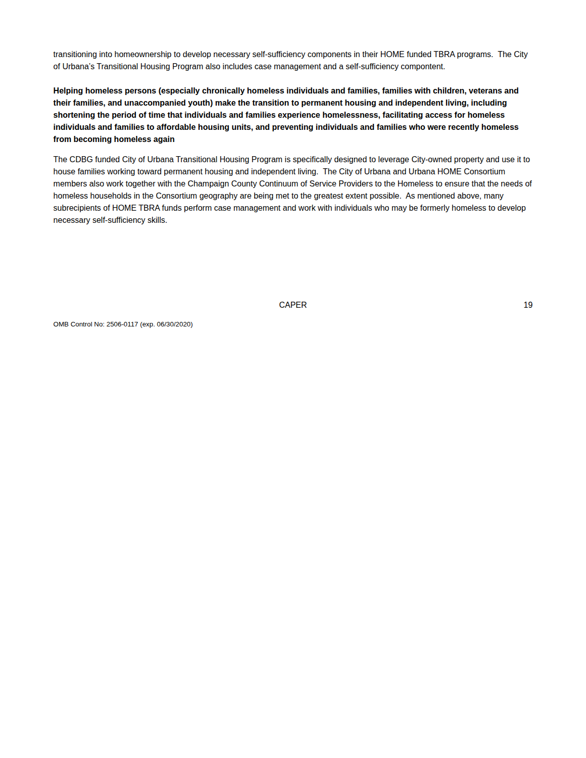transitioning into homeownership to develop necessary self-sufficiency components in their HOME funded TBRA programs. The City of Urbana’s Transitional Housing Program also includes case management and a self-sufficiency compontent.
Helping homeless persons (especially chronically homeless individuals and families, families with children, veterans and their families, and unaccompanied youth) make the transition to permanent housing and independent living, including shortening the period of time that individuals and families experience homelessness, facilitating access for homeless individuals and families to affordable housing units, and preventing individuals and families who were recently homeless from becoming homeless again
The CDBG funded City of Urbana Transitional Housing Program is specifically designed to leverage City-owned property and use it to house families working toward permanent housing and independent living. The City of Urbana and Urbana HOME Consortium members also work together with the Champaign County Continuum of Service Providers to the Homeless to ensure that the needs of homeless households in the Consortium geography are being met to the greatest extent possible. As mentioned above, many subrecipients of HOME TBRA funds perform case management and work with individuals who may be formerly homeless to develop necessary self-sufficiency skills.
CAPER 19
OMB Control No: 2506-0117 (exp. 06/30/2020)